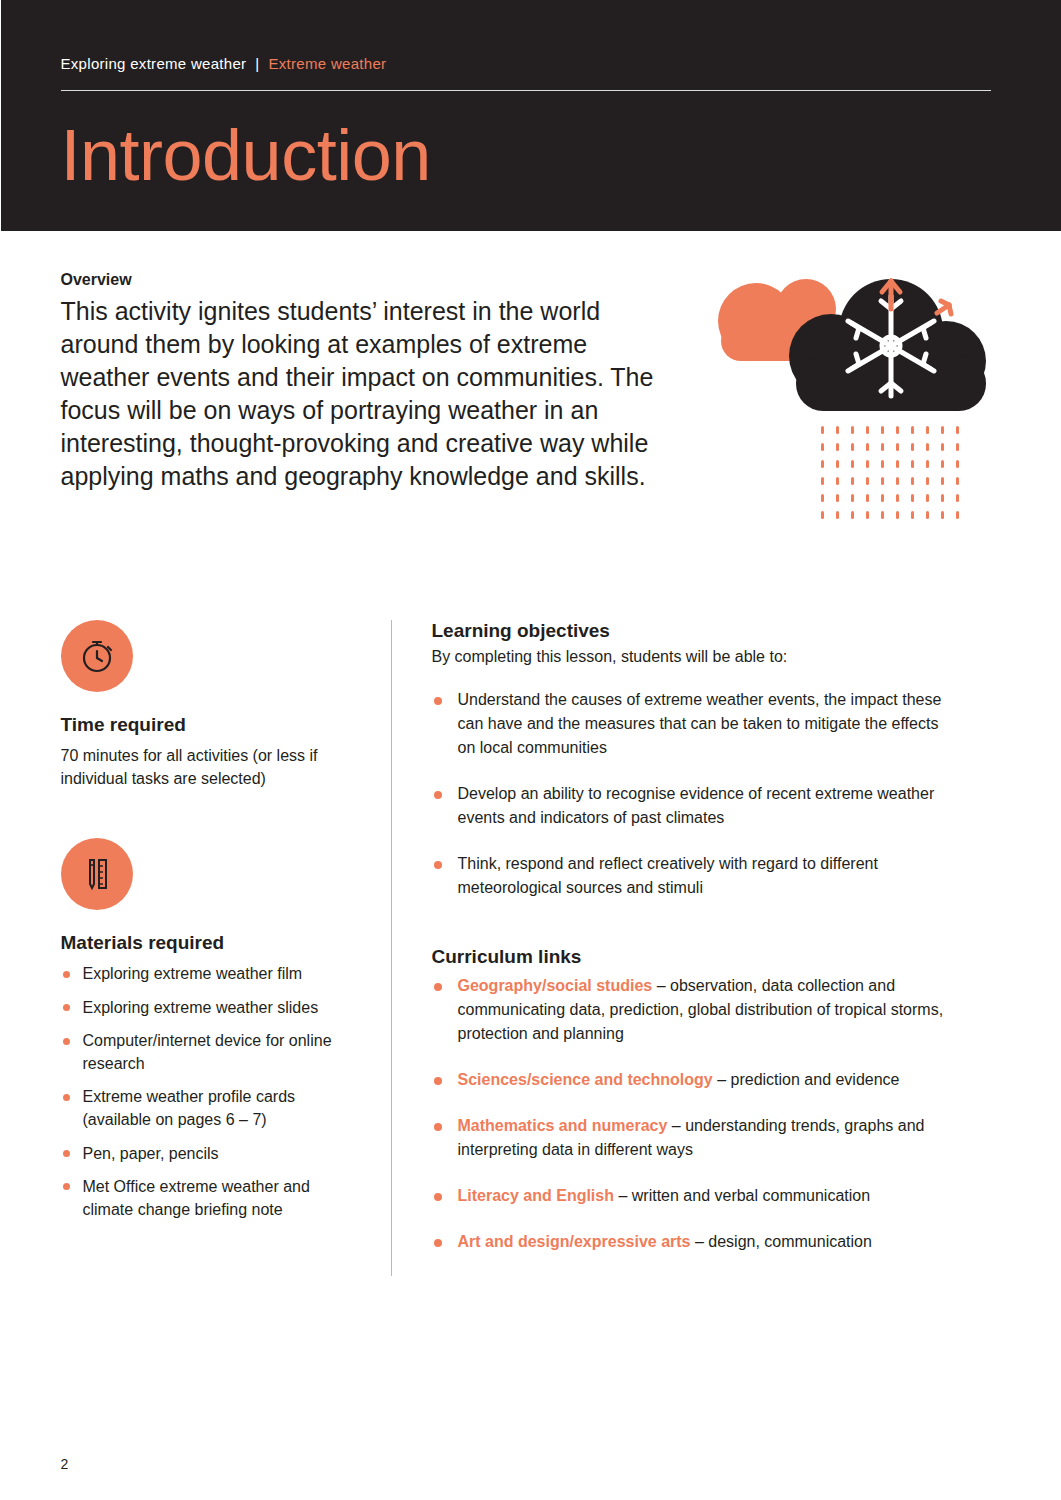Exploring extreme weather | Extreme weather
Introduction
Overview
This activity ignites students’ interest in the world around them by looking at examples of extreme weather events and their impact on communities. The focus will be on ways of portraying weather in an interesting, thought-provoking and creative way while applying maths and geography knowledge and skills.
Time required
70 minutes for all activities (or less if individual tasks are selected)
Materials required
Exploring extreme weather film
Exploring extreme weather slides
Computer/internet device for online research
Extreme weather profile cards (available on pages 6 – 7)
Pen, paper, pencils
Met Office extreme weather and climate change briefing note
Learning objectives
By completing this lesson, students will be able to:
Understand the causes of extreme weather events, the impact these can have and the measures that can be taken to mitigate the effects on local communities
Develop an ability to recognise evidence of recent extreme weather events and indicators of past climates
Think, respond and reflect creatively with regard to different meteorological sources and stimuli
Curriculum links
Geography/social studies – observation, data collection and communicating data, prediction, global distribution of tropical storms, protection and planning
Sciences/science and technology – prediction and evidence
Mathematics and numeracy – understanding trends, graphs and interpreting data in different ways
Literacy and English – written and verbal communication
Art and design/expressive arts – design, communication
2